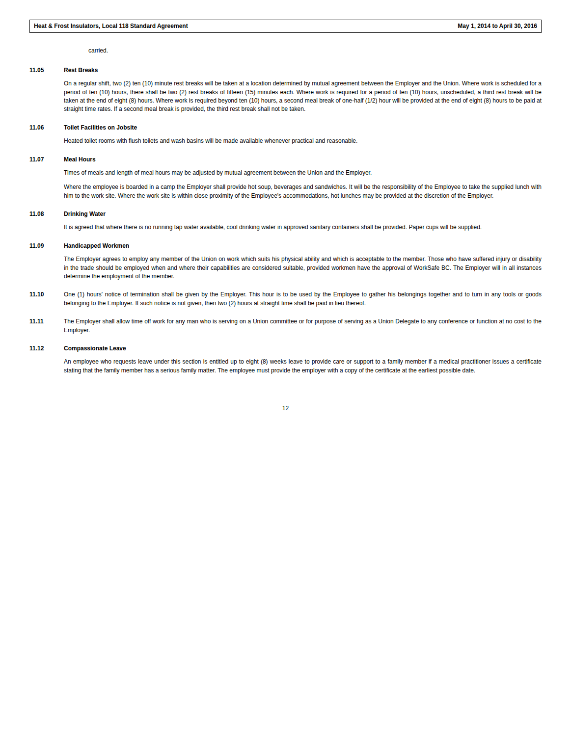Heat & Frost Insulators, Local 118 Standard Agreement May 1, 2014 to April 30, 2016
carried.
11.05 Rest Breaks
On a regular shift, two (2) ten (10) minute rest breaks will be taken at a location determined by mutual agreement between the Employer and the Union. Where work is scheduled for a period of ten (10) hours, there shall be two (2) rest breaks of fifteen (15) minutes each. Where work is required for a period of ten (10) hours, unscheduled, a third rest break will be taken at the end of eight (8) hours. Where work is required beyond ten (10) hours, a second meal break of one-half (1/2) hour will be provided at the end of eight (8) hours to be paid at straight time rates. If a second meal break is provided, the third rest break shall not be taken.
11.06 Toilet Facilities on Jobsite
Heated toilet rooms with flush toilets and wash basins will be made available whenever practical and reasonable.
11.07 Meal Hours
Times of meals and length of meal hours may be adjusted by mutual agreement between the Union and the Employer.
Where the employee is boarded in a camp the Employer shall provide hot soup, beverages and sandwiches. It will be the responsibility of the Employee to take the supplied lunch with him to the work site. Where the work site is within close proximity of the Employee's accommodations, hot lunches may be provided at the discretion of the Employer.
11.08 Drinking Water
It is agreed that where there is no running tap water available, cool drinking water in approved sanitary containers shall be provided. Paper cups will be supplied.
11.09 Handicapped Workmen
The Employer agrees to employ any member of the Union on work which suits his physical ability and which is acceptable to the member. Those who have suffered injury or disability in the trade should be employed when and where their capabilities are considered suitable, provided workmen have the approval of WorkSafe BC. The Employer will in all instances determine the employment of the member.
11.10 One (1) hours' notice of termination shall be given by the Employer. This hour is to be used by the Employee to gather his belongings together and to turn in any tools or goods belonging to the Employer. If such notice is not given, then two (2) hours at straight time shall be paid in lieu thereof.
11.11 The Employer shall allow time off work for any man who is serving on a Union committee or for purpose of serving as a Union Delegate to any conference or function at no cost to the Employer.
11.12 Compassionate Leave
An employee who requests leave under this section is entitled up to eight (8) weeks leave to provide care or support to a family member if a medical practitioner issues a certificate stating that the family member has a serious family matter. The employee must provide the employer with a copy of the certificate at the earliest possible date.
12